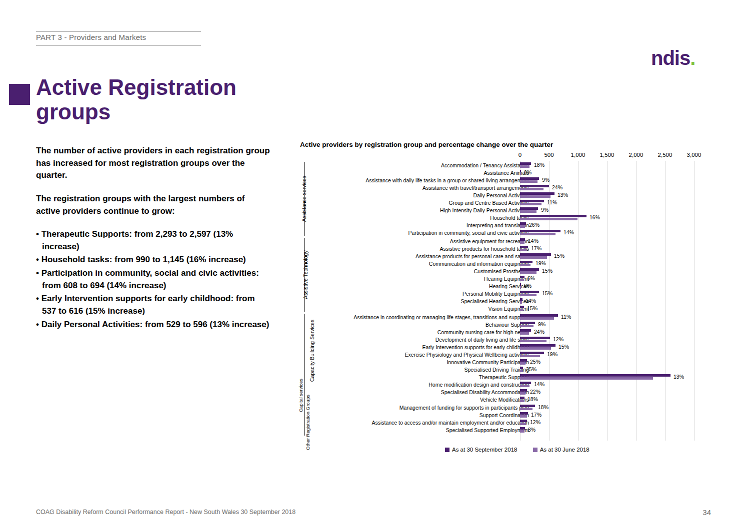PART 3 - Providers and Markets
ndis.
Active Registration
groups
The number of active providers in each registration group has increased for most registration groups over the quarter.
The registration groups with the largest numbers of active providers continue to grow:
• Therapeutic Supports: from 2,293 to 2,597 (13% increase)
• Household tasks: from 990 to 1,145 (16% increase)
• Participation in community, social and civic activities: from 608 to 694 (14% increase)
• Early Intervention supports for early childhood: from 537 to 616 (15% increase)
• Daily Personal Activities: from 529 to 596 (13% increase)
Active providers by registration group and percentage change over the quarter
0 500 1,000 1,500 2,000 2,500 3,000
Assistance services
Accommodation / Tenancy Assistance
18%
Assistance Animals
0%
Assistance with daily life tasks in a group or shared living arrangement
9%
Assistance with travel/transport arrangements
24%
Daily Personal Activities
13%
Group and Centre Based Activities
11%
High Intensity Daily Personal Activities
9%
Household tasks
16%
Interpreting and translation
26%
Participation in community, social and civic activities
14%
Assistive Technology
Assistive equipment for recreation
14%
Assistive products for household tasks
17%
Assistance products for personal care and safety
15%
Communication and information equipment
19%
Customised Prosthetics
15%
Hearing Equipment
6%
Hearing Services
0%
Personal Mobility Equipment
15%
Specialised Hearing Services
14%
Vision Equipment
15%
Capacity Building Services
Assistance in coordinating or managing life stages, transitions and supports
11%
Behaviour Support
9%
Community nursing care for high needs
24%
Development of daily living and life skills
12%
Early Intervention supports for early childhood
15%
Exercise Physiology and Physical Wellbeing activities
19%
Innovative Community Participation
25%
Specialised Driving Training
25%
Therapeutic Supports
13%
Capital services
Home modification design and construction
14%
Specialised Disability Accommodation
22%
Vehicle Modifications
18%
Other Registration Groups
Management of funding for supports in participants plan
18%
Support Coordination
17%
Assistance to access and/or maintain employment and/or education
12%
Specialised Supported Employment
3%
As at 30 September 2018 As at 30 June 2018
COAG Disability Reform Council Performance Report - New South Wales 30 September 2018
34